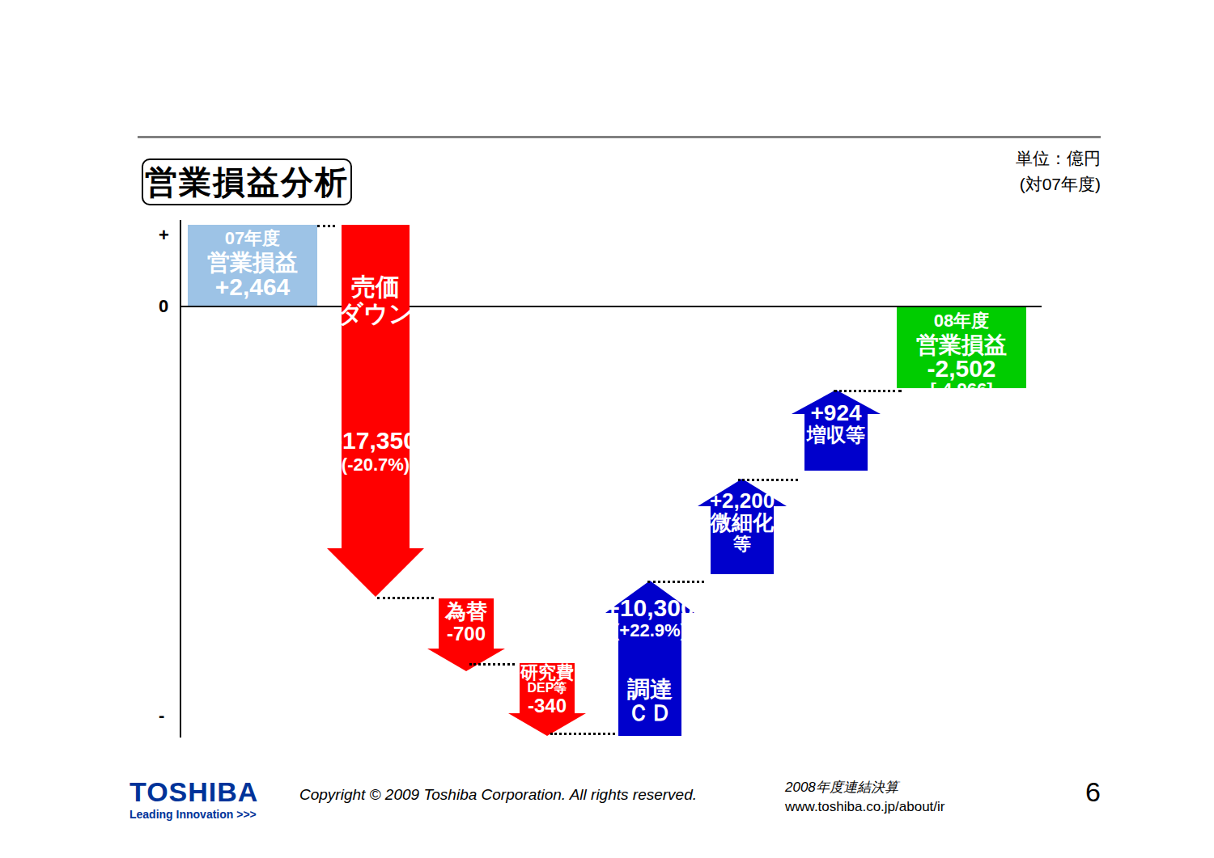営業損益分析
単位：億円
(対07年度)
+
0
-
07年度
営業損益
+2,464
売価
ダウン
-17,350
(-20.7%)
為替
-700
研究費
DEP等
-340
+10,300
(+22.9%)
調達
ＣＤ
+2,200
微細化
等
+924
増収等
08年度
営業損益
-2,502
[-4,966]
TOSHIBA
Leading Innovation >>>
Copyright © 2009 Toshiba Corporation. All rights reserved.
2008年度連結決算
www.toshiba.co.jp/about/ir
6